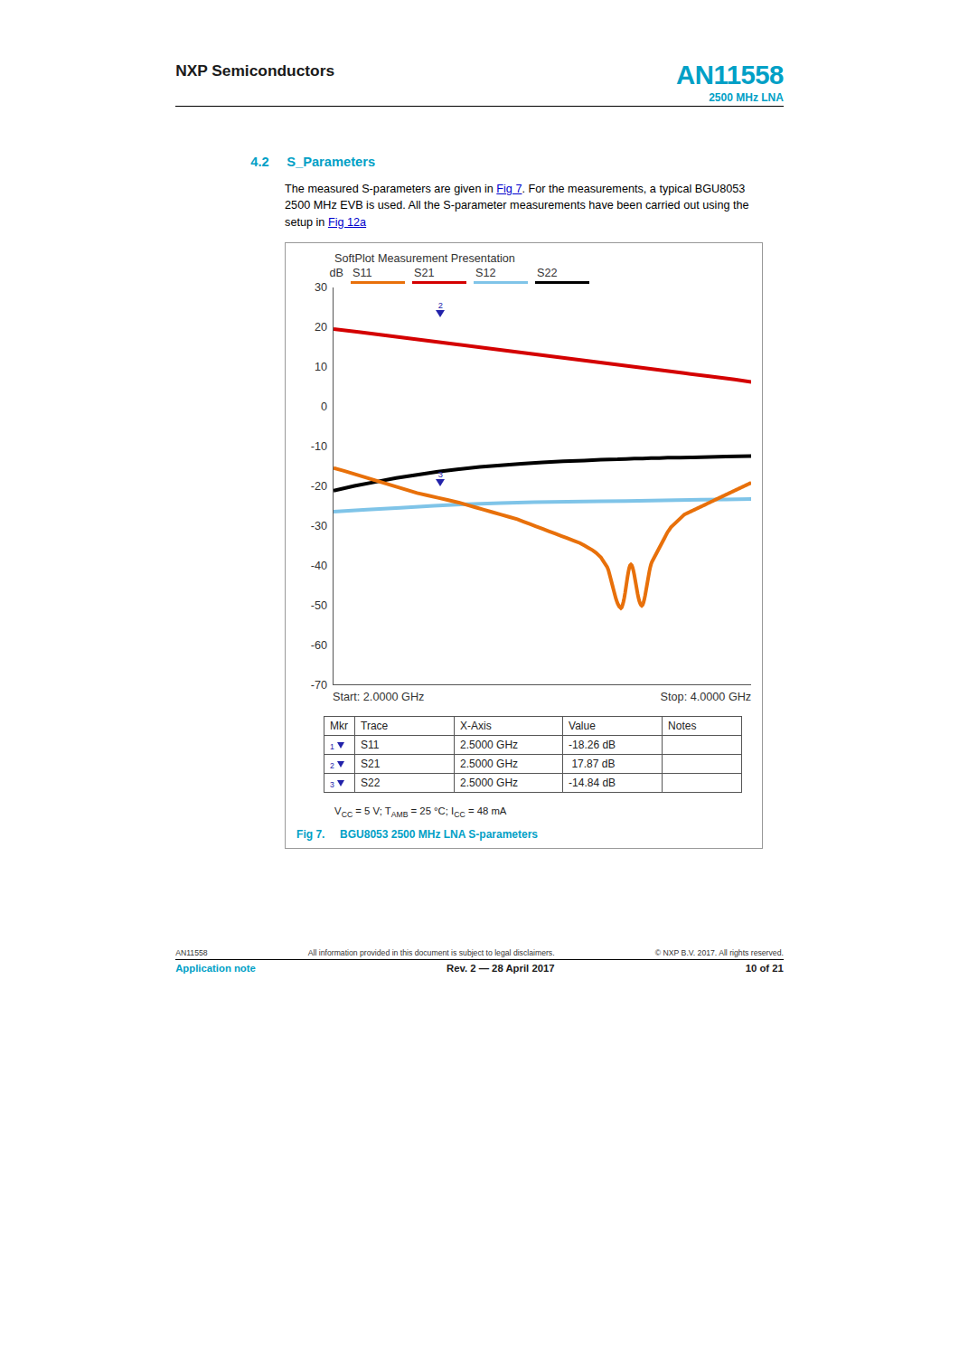NXP Semiconductors
AN11558
2500 MHz LNA
4.2
S_Parameters
The measured S-parameters are given in Fig 7. For the measurements, a typical BGU8053 2500 MHz EVB is used. All the S-parameter measurements have been carried out using the setup in Fig 12a
SoftPlot Measurement Presentation
dB
S11
S21
S12
S22
30 20 10 0 -10 -20 -30 -40 -50 -60 -70
2
3
Start: 2.0000 GHz Stop: 4.0000 GHz
| Mkr | Trace | X-Axis | Value | Notes |
| --- | --- | --- | --- | --- |
| 1 | S11 | 2.5000 GHz | -18.26 dB | |
| 2 | S21 | 2.5000 GHz | 17.87 dB | |
| 3 | S22 | 2.5000 GHz | -14.84 dB | |
VCC = 5 V; TAMB = 25 °C; ICC = 48 mA
Fig 7. BGU8053 2500 MHz LNA S-parameters
AN11558 All information provided in this document is subject to legal disclaimers. © NXP B.V. 2017. All rights reserved.
Application note Rev. 2 — 28 April 2017 10 of 21